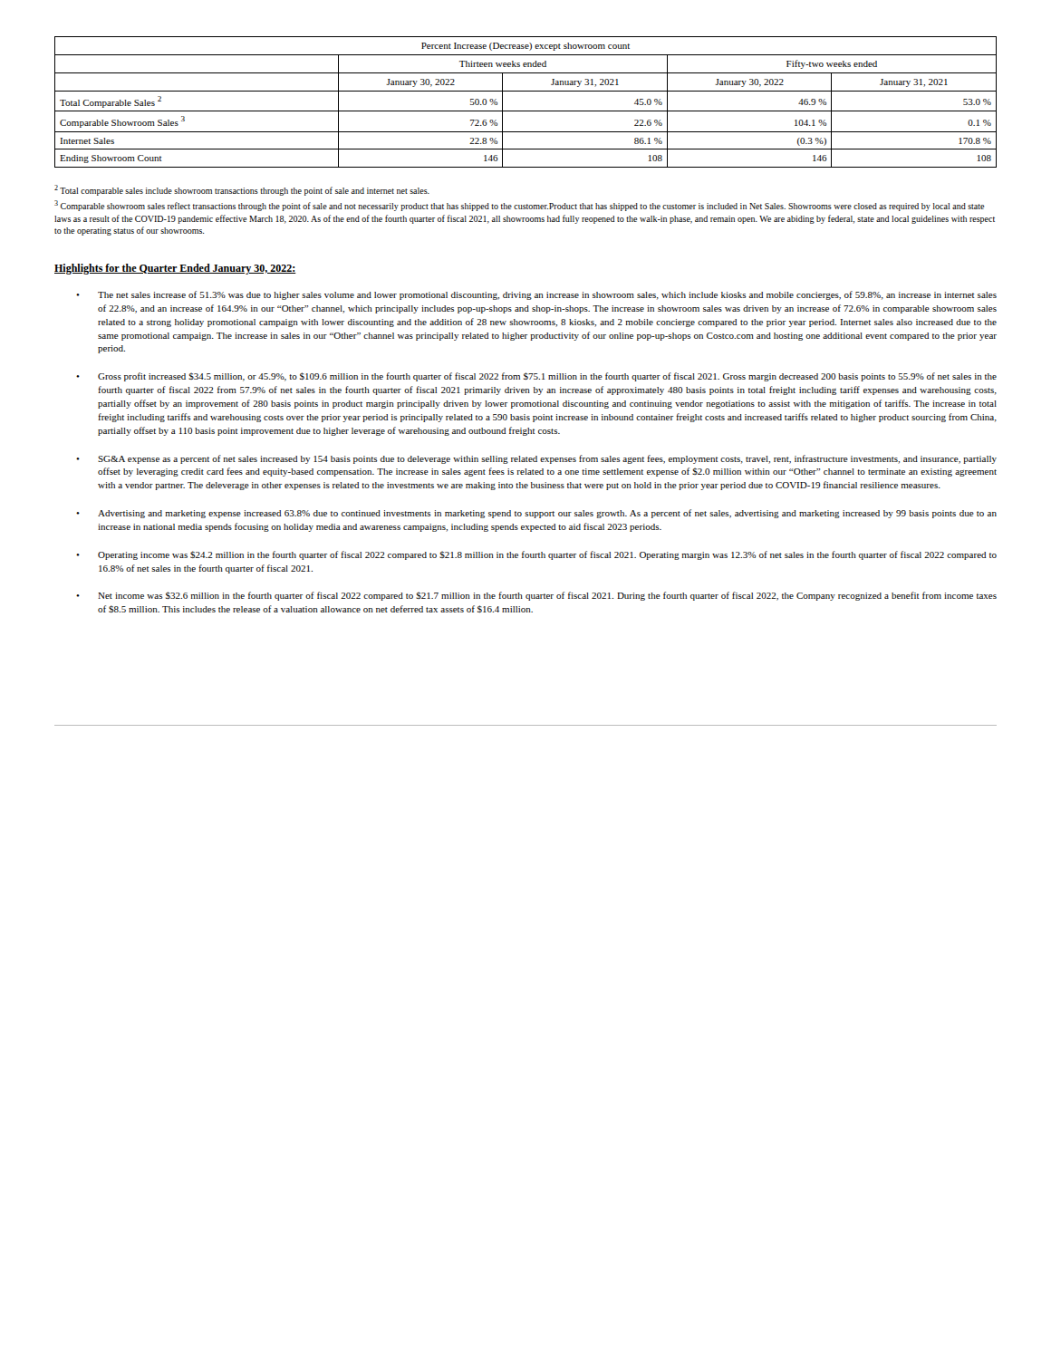| Percent Increase (Decrease) except showroom count |
| --- |
| | Thirteen weeks ended | Fifty-two weeks ended |
| | January 30, 2022 | January 31, 2021 | January 30, 2022 | January 31, 2021 |
| Total Comparable Sales 2 | 50.0 % | 45.0 % | 46.9 % | 53.0 % |
| Comparable Showroom Sales 3 | 72.6 % | 22.6 % | 104.1 % | 0.1 % |
| Internet Sales | 22.8 % | 86.1 % | (0.3 %) | 170.8 % |
| Ending Showroom Count | 146 | 108 | 146 | 108 |
2 Total comparable sales include showroom transactions through the point of sale and internet net sales.
3 Comparable showroom sales reflect transactions through the point of sale and not necessarily product that has shipped to the customer.Product that has shipped to the customer is included in Net Sales. Showrooms were closed as required by local and state laws as a result of the COVID-19 pandemic effective March 18, 2020. As of the end of the fourth quarter of fiscal 2021, all showrooms had fully reopened to the walk-in phase, and remain open. We are abiding by federal, state and local guidelines with respect to the operating status of our showrooms.
Highlights for the Quarter Ended January 30, 2022:
The net sales increase of 51.3% was due to higher sales volume and lower promotional discounting, driving an increase in showroom sales, which include kiosks and mobile concierges, of 59.8%, an increase in internet sales of 22.8%, and an increase of 164.9% in our “Other” channel, which principally includes pop-up-shops and shop-in-shops. The increase in showroom sales was driven by an increase of 72.6% in comparable showroom sales related to a strong holiday promotional campaign with lower discounting and the addition of 28 new showrooms, 8 kiosks, and 2 mobile concierge compared to the prior year period. Internet sales also increased due to the same promotional campaign. The increase in sales in our “Other” channel was principally related to higher productivity of our online pop-up-shops on Costco.com and hosting one additional event compared to the prior year period.
Gross profit increased $34.5 million, or 45.9%, to $109.6 million in the fourth quarter of fiscal 2022 from $75.1 million in the fourth quarter of fiscal 2021. Gross margin decreased 200 basis points to 55.9% of net sales in the fourth quarter of fiscal 2022 from 57.9% of net sales in the fourth quarter of fiscal 2021 primarily driven by an increase of approximately 480 basis points in total freight including tariff expenses and warehousing costs, partially offset by an improvement of 280 basis points in product margin principally driven by lower promotional discounting and continuing vendor negotiations to assist with the mitigation of tariffs. The increase in total freight including tariffs and warehousing costs over the prior year period is principally related to a 590 basis point increase in inbound container freight costs and increased tariffs related to higher product sourcing from China, partially offset by a 110 basis point improvement due to higher leverage of warehousing and outbound freight costs.
SG&A expense as a percent of net sales increased by 154 basis points due to deleverage within selling related expenses from sales agent fees, employment costs, travel, rent, infrastructure investments, and insurance, partially offset by leveraging credit card fees and equity-based compensation. The increase in sales agent fees is related to a one time settlement expense of $2.0 million within our “Other” channel to terminate an existing agreement with a vendor partner. The deleverage in other expenses is related to the investments we are making into the business that were put on hold in the prior year period due to COVID-19 financial resilience measures.
Advertising and marketing expense increased 63.8% due to continued investments in marketing spend to support our sales growth. As a percent of net sales, advertising and marketing increased by 99 basis points due to an increase in national media spends focusing on holiday media and awareness campaigns, including spends expected to aid fiscal 2023 periods.
Operating income was $24.2 million in the fourth quarter of fiscal 2022 compared to $21.8 million in the fourth quarter of fiscal 2021. Operating margin was 12.3% of net sales in the fourth quarter of fiscal 2022 compared to 16.8% of net sales in the fourth quarter of fiscal 2021.
Net income was $32.6 million in the fourth quarter of fiscal 2022 compared to $21.7 million in the fourth quarter of fiscal 2021. During the fourth quarter of fiscal 2022, the Company recognized a benefit from income taxes of $8.5 million. This includes the release of a valuation allowance on net deferred tax assets of $16.4 million.